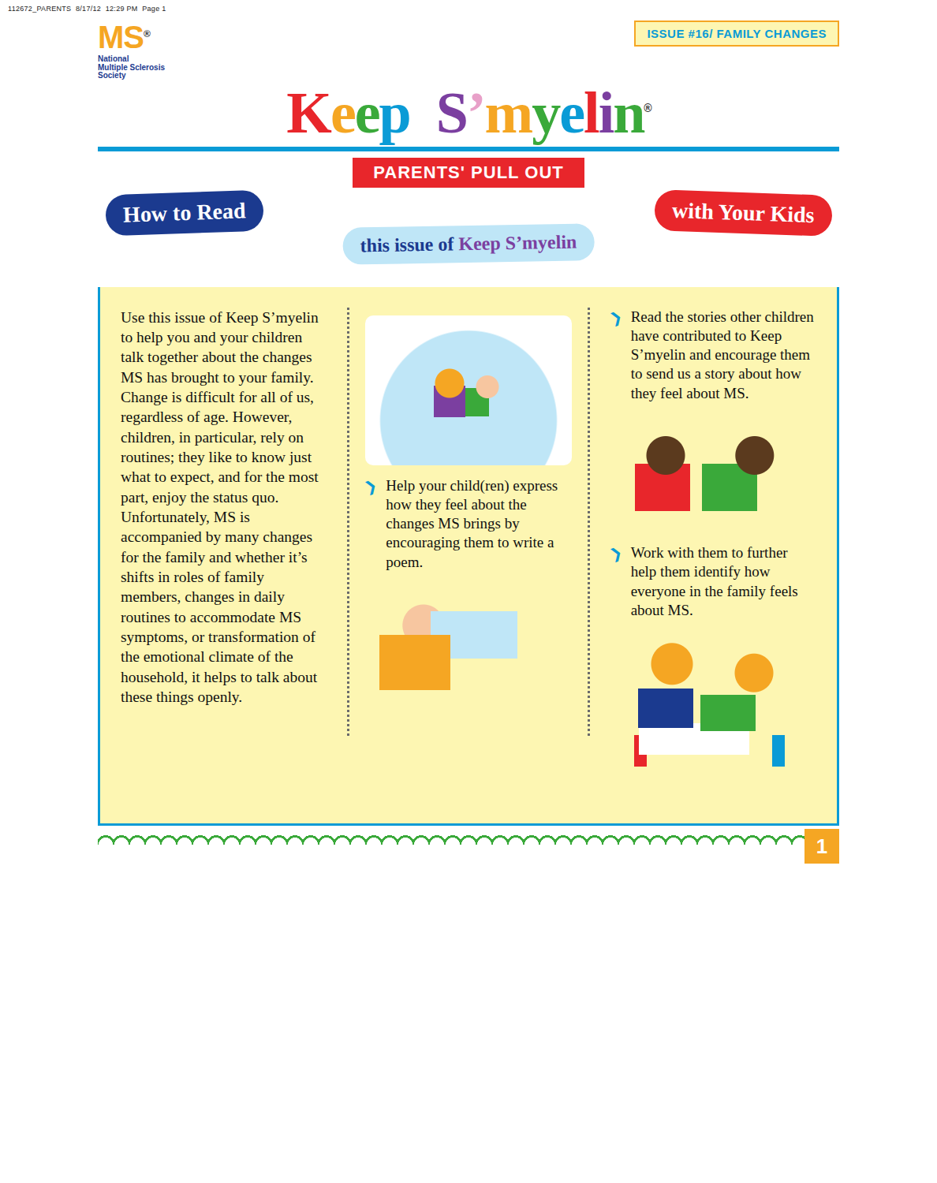112672_PARENTS 8/17/12 12:29 PM Page 1
MS®
National
Multiple Sclerosis
Society
ISSUE #16/ FAMILY CHANGES
Keep S’myelin®
PARENTS' PULL OUT
How to Read
this issue of Keep S’myelin
with Your Kids
Use this issue of Keep S’myelin to help you and your children talk together about the changes MS has brought to your family. Change is difficult for all of us, regardless of age. However, children, in particular, rely on routines; they like to know just what to expect, and for the most part, enjoy the status quo. Unfortunately, MS is accompanied by many changes for the family and whether it’s shifts in roles of family members, changes in daily routines to accommodate MS symptoms, or transformation of the emotional climate of the household, it helps to talk about these things openly.
Help your child(ren) express how they feel about the changes MS brings by encouraging them to write a poem.
Read the stories other children have contributed to Keep S’myelin and encourage them to send us a story about how they feel about MS.
Work with them to further help them identify how everyone in the family feels about MS.
1